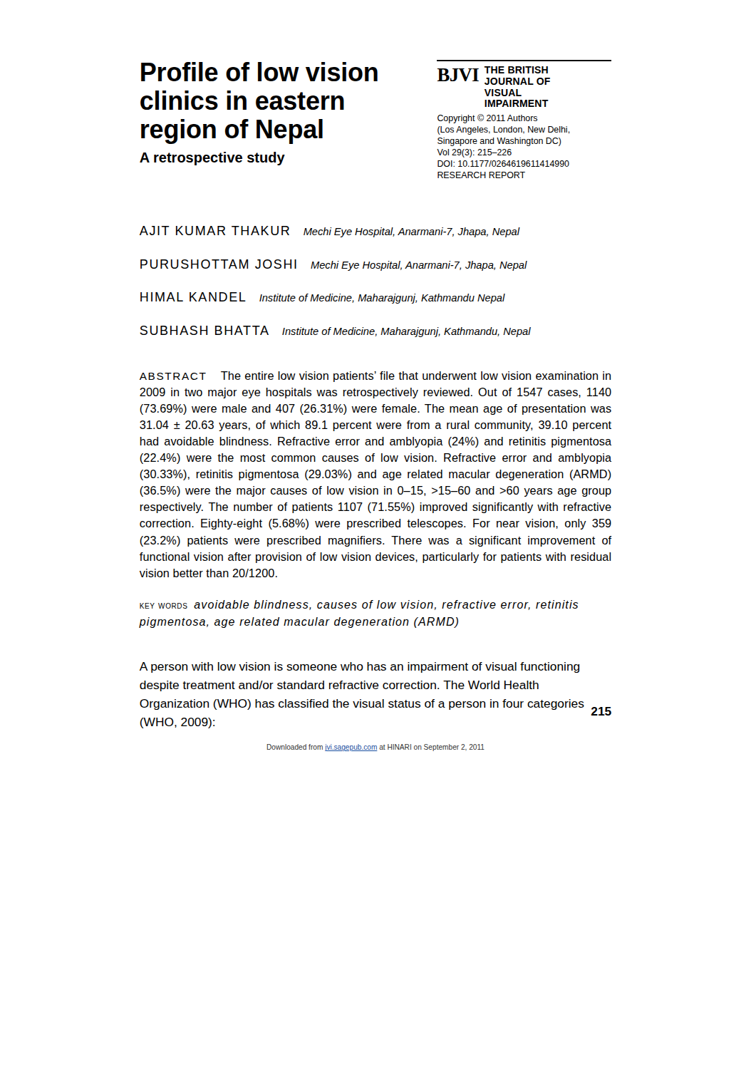Profile of low vision clinics in eastern region of Nepal
A retrospective study
BJVI
The British
Journal of
Visual
Impairment
Copyright © 2011 Authors
(Los Angeles, London, New Delhi,
Singapore and Washington DC)
Vol 29(3): 215–226
DOI: 10.1177/0264619611414990
RESEARCH REPORT
AJIT KUMAR THAKUR Mechi Eye Hospital, Anarmani-7, Jhapa, Nepal
PURUSHOTTAM JOSHI Mechi Eye Hospital, Anarmani-7, Jhapa, Nepal
HIMAL KANDEL Institute of Medicine, Maharajgunj, Kathmandu Nepal
SUBHASH BHATTA Institute of Medicine, Maharajgunj, Kathmandu, Nepal
ABSTRACTThe entire low vision patients’ file that underwent low vision examination in 2009 in two major eye hospitals was retrospectively reviewed. Out of 1547 cases, 1140 (73.69%) were male and 407 (26.31%) were female. The mean age of presentation was 31.04 ± 20.63 years, of which 89.1 percent were from a rural community, 39.10 percent had avoidable blindness. Refractive error and amblyopia (24%) and retinitis pigmentosa (22.4%) were the most common causes of low vision. Refractive error and amblyopia (30.33%), retinitis pigmentosa (29.03%) and age related macular degeneration (ARMD) (36.5%) were the major causes of low vision in 0–15, >15–60 and >60 years age group respectively. The number of patients 1107 (71.55%) improved significantly with refractive correction. Eighty-eight (5.68%) were prescribed telescopes. For near vision, only 359 (23.2%) patients were prescribed magnifiers. There was a significant improvement of functional vision after provision of low vision devices, particularly for patients with residual vision better than 20/1200.
key words avoidable blindness, causes of low vision, refractive error, retinitis pigmentosa, age related macular degeneration (ARMD)
A person with low vision is someone who has an impairment of visual functioning despite treatment and/or standard refractive correction. The World Health Organization (WHO) has classified the visual status of a person in four categories (WHO, 2009):
215
Downloaded from jvi.sagepub.com at HINARI on September 2, 2011